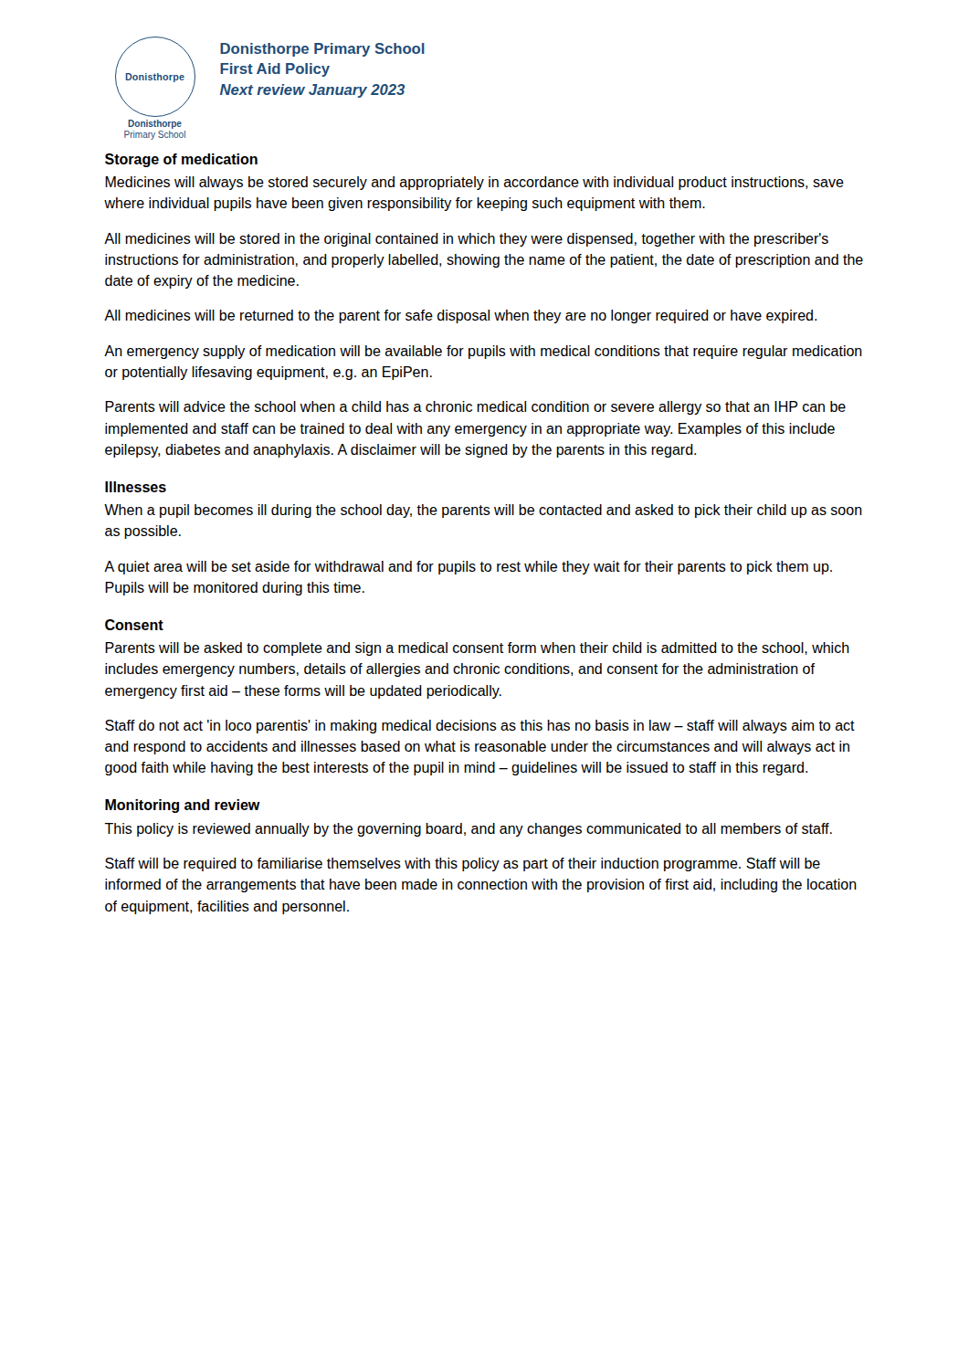Donisthorpe Donisthorpe Primary School
Donisthorpe Primary School
First Aid Policy
Next review January 2023
Storage of medication
Medicines will always be stored securely and appropriately in accordance with individual product instructions, save where individual pupils have been given responsibility for keeping such equipment with them.
All medicines will be stored in the original contained in which they were dispensed, together with the prescriber's instructions for administration, and properly labelled, showing the name of the patient, the date of prescription and the date of expiry of the medicine.
All medicines will be returned to the parent for safe disposal when they are no longer required or have expired.
An emergency supply of medication will be available for pupils with medical conditions that require regular medication or potentially lifesaving equipment, e.g. an EpiPen.
Parents will advice the school when a child has a chronic medical condition or severe allergy so that an IHP can be implemented and staff can be trained to deal with any emergency in an appropriate way. Examples of this include epilepsy, diabetes and anaphylaxis. A disclaimer will be signed by the parents in this regard.
Illnesses
When a pupil becomes ill during the school day, the parents will be contacted and asked to pick their child up as soon as possible.
A quiet area will be set aside for withdrawal and for pupils to rest while they wait for their parents to pick them up. Pupils will be monitored during this time.
Consent
Parents will be asked to complete and sign a medical consent form when their child is admitted to the school, which includes emergency numbers, details of allergies and chronic conditions, and consent for the administration of emergency first aid – these forms will be updated periodically.
Staff do not act 'in loco parentis' in making medical decisions as this has no basis in law – staff will always aim to act and respond to accidents and illnesses based on what is reasonable under the circumstances and will always act in good faith while having the best interests of the pupil in mind – guidelines will be issued to staff in this regard.
Monitoring and review
This policy is reviewed annually by the governing board, and any changes communicated to all members of staff.
Staff will be required to familiarise themselves with this policy as part of their induction programme. Staff will be informed of the arrangements that have been made in connection with the provision of first aid, including the location of equipment, facilities and personnel.